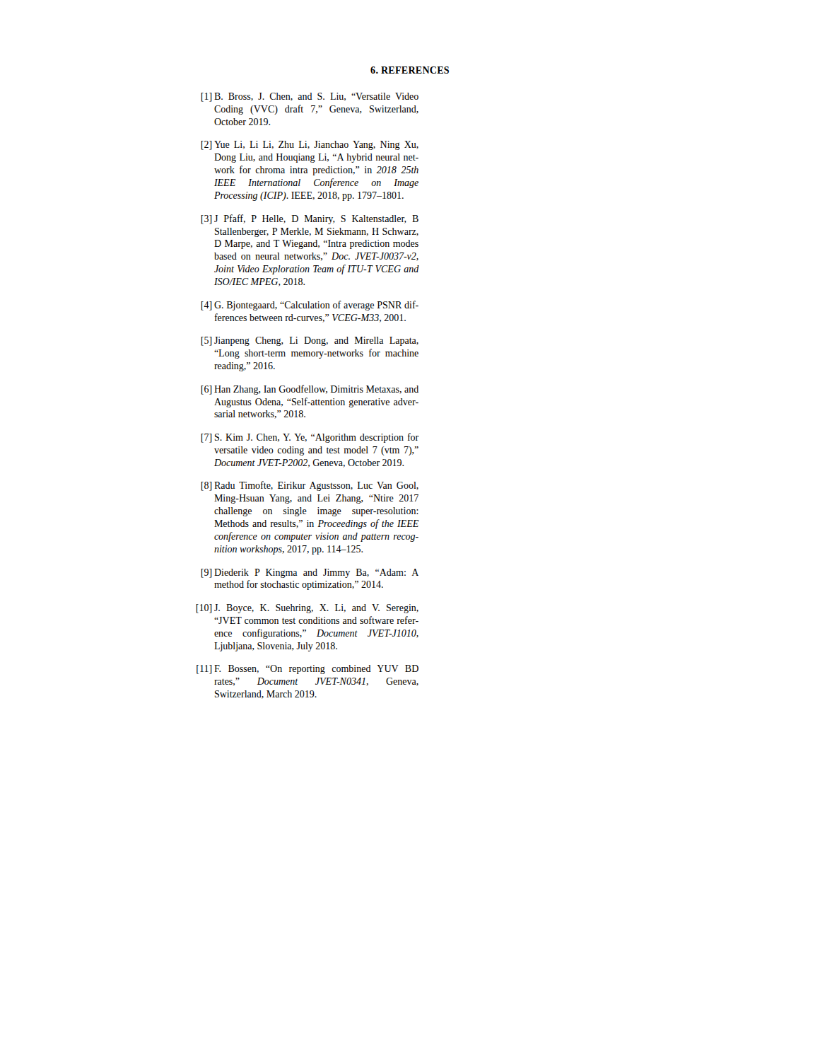6. REFERENCES
[1] B. Bross, J. Chen, and S. Liu, “Versatile Video Coding (VVC) draft 7,” Geneva, Switzerland, October 2019.
[2] Yue Li, Li Li, Zhu Li, Jianchao Yang, Ning Xu, Dong Liu, and Houqiang Li, “A hybrid neural network for chroma intra prediction,” in 2018 25th IEEE International Conference on Image Processing (ICIP). IEEE, 2018, pp. 1797–1801.
[3] J Pfaff, P Helle, D Maniry, S Kaltenstadler, B Stallenberger, P Merkle, M Siekmann, H Schwarz, D Marpe, and T Wiegand, “Intra prediction modes based on neural networks,” Doc. JVET-J0037-v2, Joint Video Exploration Team of ITU-T VCEG and ISO/IEC MPEG, 2018.
[4] G. Bjontegaard, “Calculation of average PSNR differences between rd-curves,” VCEG-M33, 2001.
[5] Jianpeng Cheng, Li Dong, and Mirella Lapata, “Long short-term memory-networks for machine reading,” 2016.
[6] Han Zhang, Ian Goodfellow, Dimitris Metaxas, and Augustus Odena, “Self-attention generative adversarial networks,” 2018.
[7] S. Kim J. Chen, Y. Ye, “Algorithm description for versatile video coding and test model 7 (vtm 7),” Document JVET-P2002, Geneva, October 2019.
[8] Radu Timofte, Eirikur Agustsson, Luc Van Gool, Ming-Hsuan Yang, and Lei Zhang, “Ntire 2017 challenge on single image super-resolution: Methods and results,” in Proceedings of the IEEE conference on computer vision and pattern recognition workshops, 2017, pp. 114–125.
[9] Diederik P Kingma and Jimmy Ba, “Adam: A method for stochastic optimization,” 2014.
[10] J. Boyce, K. Suehring, X. Li, and V. Seregin, “JVET common test conditions and software reference configurations,” Document JVET-J1010, Ljubljana, Slovenia, July 2018.
[11] F. Bossen, “On reporting combined YUV BD rates,” Document JVET-N0341, Geneva, Switzerland, March 2019.